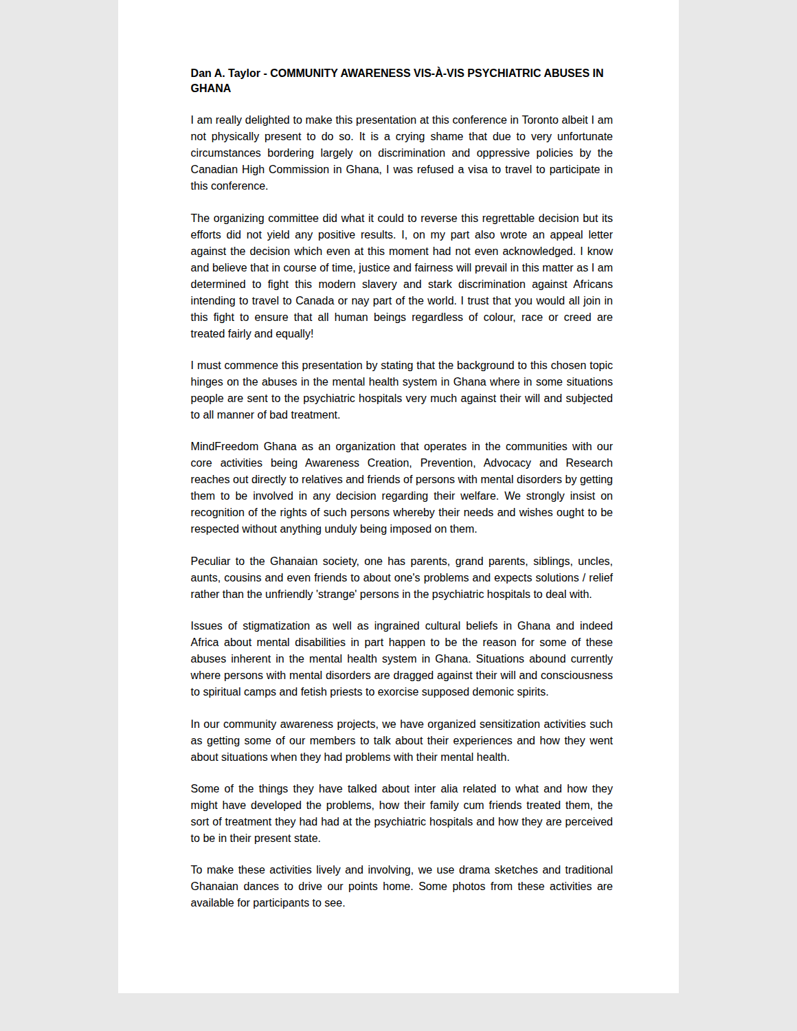Dan A. Taylor - COMMUNITY AWARENESS VIS-À-VIS PSYCHIATRIC ABUSES IN GHANA
I am really delighted to make this presentation at this conference in Toronto albeit I am not physically present to do so. It is a crying shame that due to very unfortunate circumstances bordering largely on discrimination and oppressive policies by the Canadian High Commission in Ghana, I was refused a visa to travel to participate in this conference.
The organizing committee did what it could to reverse this regrettable decision but its efforts did not yield any positive results. I, on my part also wrote an appeal letter against the decision which even at this moment had not even acknowledged. I know and believe that in course of time, justice and fairness will prevail in this matter as I am determined to fight this modern slavery and stark discrimination against Africans intending to travel to Canada or nay part of the world. I trust that you would all join in this fight to ensure that all human beings regardless of colour, race or creed are treated fairly and equally!
I must commence this presentation by stating that the background to this chosen topic hinges on the abuses in the mental health system in Ghana where in some situations people are sent to the psychiatric hospitals very much against their will and subjected to all manner of bad treatment.
MindFreedom Ghana as an organization that operates in the communities with our core activities being Awareness Creation, Prevention, Advocacy and Research reaches out directly to relatives and friends of persons with mental disorders by getting them to be involved in any decision regarding their welfare. We strongly insist on recognition of the rights of such persons whereby their needs and wishes ought to be respected without anything unduly being imposed on them.
Peculiar to the Ghanaian society, one has parents, grand parents, siblings, uncles, aunts, cousins and even friends to about one's problems and expects solutions / relief rather than the unfriendly 'strange' persons in the psychiatric hospitals to deal with.
Issues of stigmatization as well as ingrained cultural beliefs in Ghana and indeed Africa about mental disabilities in part happen to be the reason for some of these abuses inherent in the mental health system in Ghana. Situations abound currently where persons with mental disorders are dragged against their will and consciousness to spiritual camps and fetish priests to exorcise supposed demonic spirits.
In our community awareness projects, we have organized sensitization activities such as getting some of our members to talk about their experiences and how they went about situations when they had problems with their mental health.
Some of the things they have talked about inter alia related to what and how they might have developed the problems, how their family cum friends treated them, the sort of treatment they had had at the psychiatric hospitals and how they are perceived to be in their present state.
To make these activities lively and involving, we use drama sketches and traditional Ghanaian dances to drive our points home. Some photos from these activities are available for participants to see.